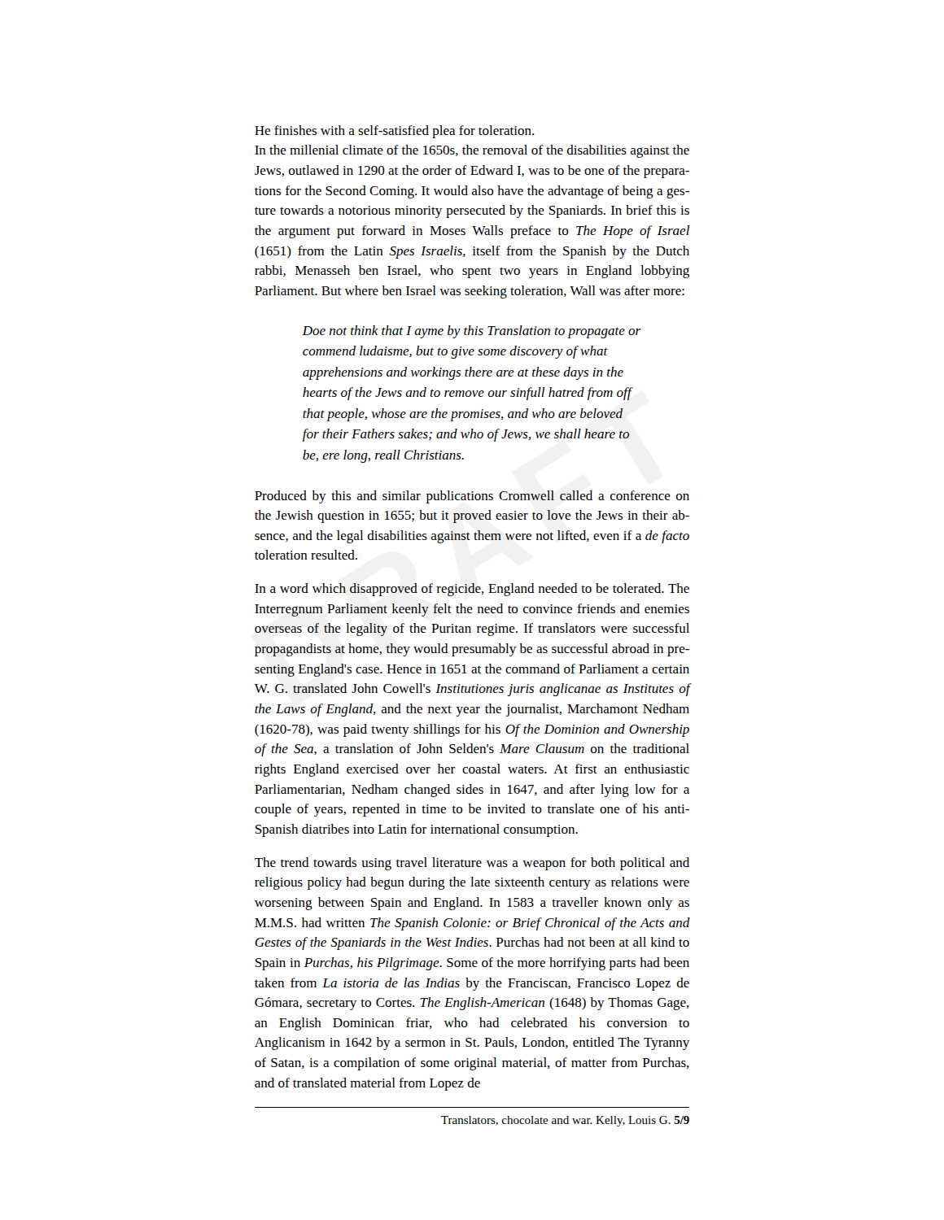DRAFT
He finishes with a self-satisfied plea for toleration.
In the millenial climate of the 1650s, the removal of the disabilities against the Jews, outlawed in 1290 at the order of Edward I, was to be one of the preparations for the Second Coming. It would also have the advantage of being a gesture towards a notorious minority persecuted by the Spaniards. In brief this is the argument put forward in Moses Walls preface to The Hope of Israel (1651) from the Latin Spes Israelis, itself from the Spanish by the Dutch rabbi, Menasseh ben Israel, who spent two years in England lobbying Parliament. But where ben Israel was seeking toleration, Wall was after more:
Doe not think that I ayme by this Translation to propagate or commend ludaisme, but to give some discovery of what apprehensions and workings there are at these days in the hearts of the Jews and to remove our sinfull hatred from off that people, whose are the promises, and who are beloved for their Fathers sakes; and who of Jews, we shall heare to be, ere long, reall Christians.
Produced by this and similar publications Cromwell called a conference on the Jewish question in 1655; but it proved easier to love the Jews in their absence, and the legal disabilities against them were not lifted, even if a de facto toleration resulted.
In a word which disapproved of regicide, England needed to be tolerated. The Interregnum Parliament keenly felt the need to convince friends and enemies overseas of the legality of the Puritan regime. If translators were successful propagandists at home, they would presumably be as successful abroad in presenting England's case. Hence in 1651 at the command of Parliament a certain W. G. translated John Cowell's Institutiones juris anglicanae as Institutes of the Laws of England, and the next year the journalist, Marchamont Nedham (1620-78), was paid twenty shillings for his Of the Dominion and Ownership of the Sea, a translation of John Selden's Mare Clausum on the traditional rights England exercised over her coastal waters. At first an enthusiastic Parliamentarian, Nedham changed sides in 1647, and after lying low for a couple of years, repented in time to be invited to translate one of his anti-Spanish diatribes into Latin for international consumption.
The trend towards using travel literature was a weapon for both political and religious policy had begun during the late sixteenth century as relations were worsening between Spain and England. In 1583 a traveller known only as M.M.S. had written The Spanish Colonie: or Brief Chronical of the Acts and Gestes of the Spaniards in the West Indies. Purchas had not been at all kind to Spain in Purchas, his Pilgrimage. Some of the more horrifying parts had been taken from La istoria de las Indias by the Franciscan, Francisco Lopez de Gómara, secretary to Cortes. The English-American (1648) by Thomas Gage, an English Dominican friar, who had celebrated his conversion to Anglicanism in 1642 by a sermon in St. Pauls, London, entitled The Tyranny of Satan, is a compilation of some original material, of matter from Purchas, and of translated material from Lopez de
Translators, chocolate and war. Kelly, Louis G. 5/9